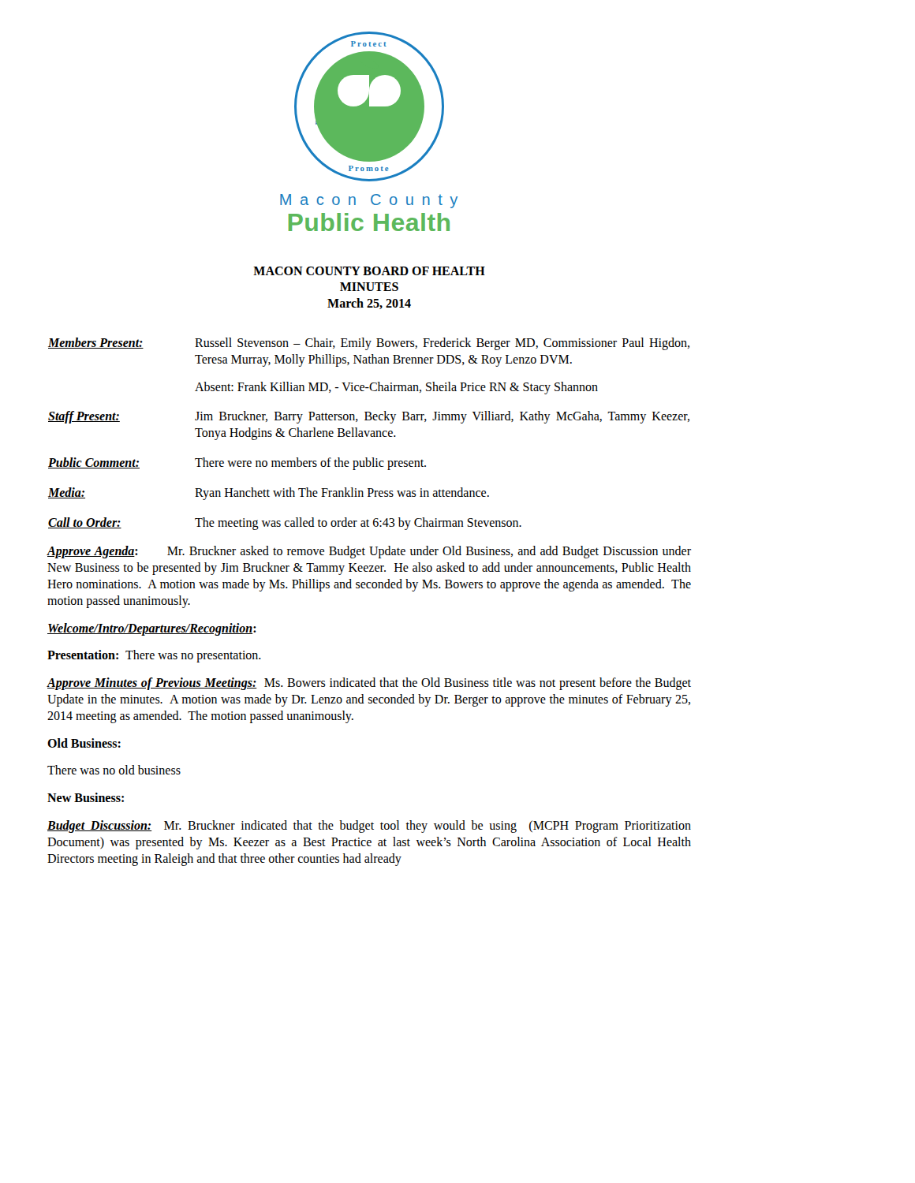Protect
Promote
Protect
Enhance
M a c o n C o u n t y
Public Health
MACON COUNTY BOARD OF HEALTH
MINUTES
March 25, 2014
| Members Present: | Russell Stevenson – Chair, Emily Bowers, Frederick Berger MD, Commissioner Paul Higdon, Teresa Murray, Molly Phillips, Nathan Brenner DDS, & Roy Lenzo DVM. Absent: Frank Killian MD, - Vice-Chairman, Sheila Price RN & Stacy Shannon |
| Staff Present: | Jim Bruckner, Barry Patterson, Becky Barr, Jimmy Villiard, Kathy McGaha, Tammy Keezer, Tonya Hodgins & Charlene Bellavance. |
| Public Comment: | There were no members of the public present. |
| Media: | Ryan Hanchett with The Franklin Press was in attendance. |
| Call to Order: | The meeting was called to order at 6:43 by Chairman Stevenson. |
Approve Agenda: Mr. Bruckner asked to remove Budget Update under Old Business, and add Budget Discussion under New Business to be presented by Jim Bruckner & Tammy Keezer. He also asked to add under announcements, Public Health Hero nominations. A motion was made by Ms. Phillips and seconded by Ms. Bowers to approve the agenda as amended. The motion passed unanimously.
Welcome/Intro/Departures/Recognition:
Presentation: There was no presentation.
Approve Minutes of Previous Meetings: Ms. Bowers indicated that the Old Business title was not present before the Budget Update in the minutes. A motion was made by Dr. Lenzo and seconded by Dr. Berger to approve the minutes of February 25, 2014 meeting as amended. The motion passed unanimously.
Old Business:
There was no old business
New Business:
Budget Discussion: Mr. Bruckner indicated that the budget tool they would be using (MCPH Program Prioritization Document) was presented by Ms. Keezer as a Best Practice at last week’s North Carolina Association of Local Health Directors meeting in Raleigh and that three other counties had already